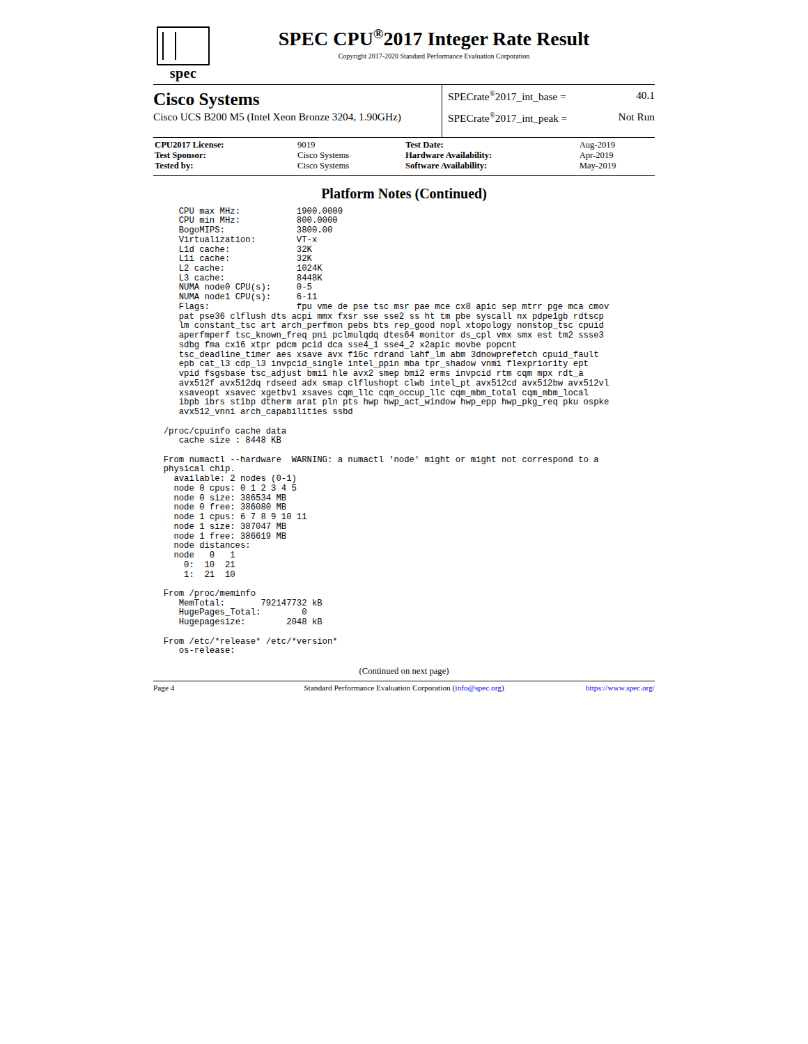spec
SPEC CPU®2017 Integer Rate Result
Copyright 2017-2020 Standard Performance Evaluation Corporation
Cisco Systems
Cisco UCS B200 M5 (Intel Xeon Bronze 3204, 1.90GHz)
SPECrate®2017_int_base = 40.1
SPECrate®2017_int_peak = Not Run
| CPU2017 License: | 9019 |
| Test Sponsor: | Cisco Systems |
| Tested by: | Cisco Systems |
| Test Date: | Aug-2019 |
| Hardware Availability: | Apr-2019 |
| Software Availability: | May-2019 |
Platform Notes (Continued)
     CPU max MHz:           1900.0000
     CPU min MHz:           800.0000
     BogoMIPS:              3800.00
     Virtualization:        VT-x
     L1d cache:             32K
     L1i cache:             32K
     L2 cache:              1024K
     L3 cache:              8448K
     NUMA node0 CPU(s):     0-5
     NUMA node1 CPU(s):     6-11
     Flags:                 fpu vme de pse tsc msr pae mce cx8 apic sep mtrr pge mca cmov
     pat pse36 clflush dts acpi mmx fxsr sse sse2 ss ht tm pbe syscall nx pdpe1gb rdtscp
     lm constant_tsc art arch_perfmon pebs bts rep_good nopl xtopology nonstop_tsc cpuid
     aperfmperf tsc_known_freq pni pclmulqdq dtes64 monitor ds_cpl vmx smx est tm2 ssse3
     sdbg fma cx16 xtpr pdcm pcid dca sse4_1 sse4_2 x2apic movbe popcnt
     tsc_deadline_timer aes xsave avx f16c rdrand lahf_lm abm 3dnowprefetch cpuid_fault
     epb cat_l3 cdp_l3 invpcid_single intel_ppin mba tpr_shadow vnmi flexpriority ept
     vpid fsgsbase tsc_adjust bmi1 hle avx2 smep bmi2 erms invpcid rtm cqm mpx rdt_a
     avx512f avx512dq rdseed adx smap clflushopt clwb intel_pt avx512cd avx512bw avx512vl
     xsaveopt xsavec xgetbv1 xsaves cqm_llc cqm_occup_llc cqm_mbm_total cqm_mbm_local
     ibpb ibrs stibp dtherm arat pln pts hwp hwp_act_window hwp_epp hwp_pkg_req pku ospke
     avx512_vnni arch_capabilities ssbd

  /proc/cpuinfo cache data
     cache size : 8448 KB

  From numactl --hardware  WARNING: a numactl 'node' might or might not correspond to a
  physical chip.
    available: 2 nodes (0-1)
    node 0 cpus: 0 1 2 3 4 5
    node 0 size: 386534 MB
    node 0 free: 386080 MB
    node 1 cpus: 6 7 8 9 10 11
    node 1 size: 387047 MB
    node 1 free: 386619 MB
    node distances:
    node   0   1
      0:  10  21
      1:  21  10

  From /proc/meminfo
     MemTotal:       792147732 kB
     HugePages_Total:        0
     Hugepagesize:        2048 kB

  From /etc/*release* /etc/*version*
     os-release:
(Continued on next page)
Page 4
Standard Performance Evaluation Corporation (info@spec.org)
https://www.spec.org/